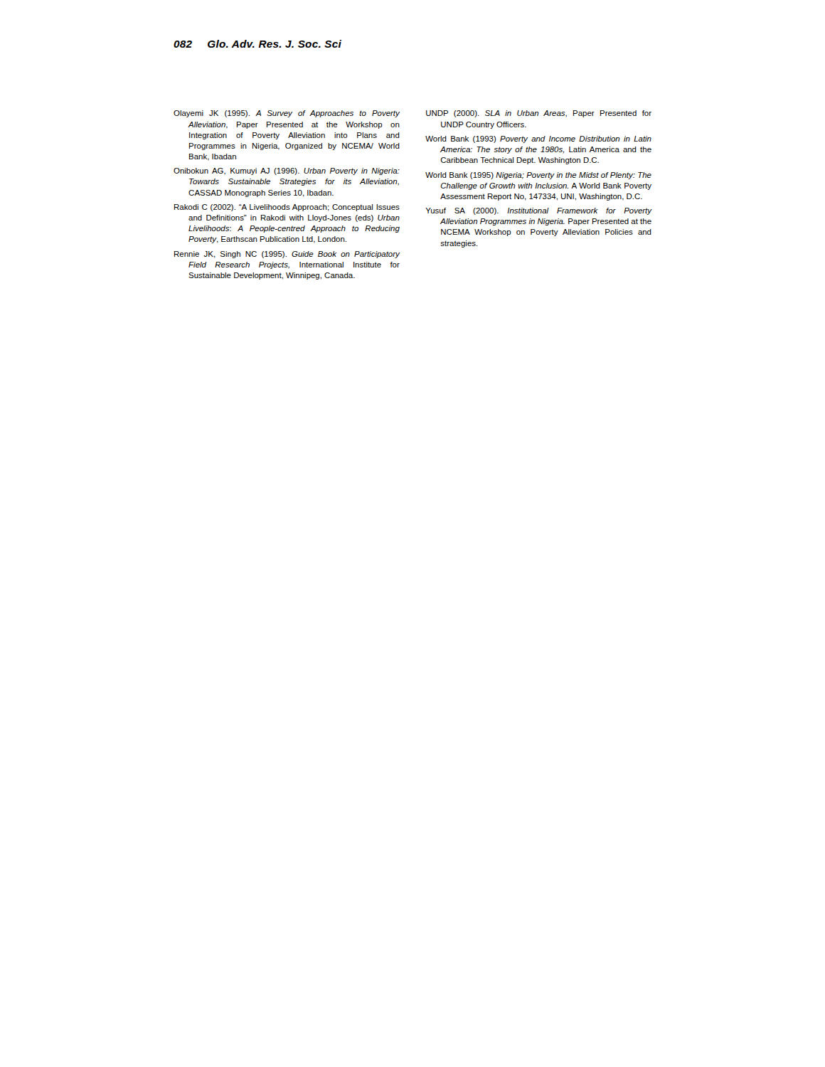082 Glo. Adv. Res. J. Soc. Sci
Olayemi JK (1995). A Survey of Approaches to Poverty Alleviation, Paper Presented at the Workshop on Integration of Poverty Alleviation into Plans and Programmes in Nigeria, Organized by NCEMA/ World Bank, Ibadan
Onibokun AG, Kumuyi AJ (1996). Urban Poverty in Nigeria: Towards Sustainable Strategies for its Alleviation, CASSAD Monograph Series 10, Ibadan.
Rakodi C (2002). “A Livelihoods Approach; Conceptual Issues and Definitions” in Rakodi with Lloyd-Jones (eds) Urban Livelihoods: A People-centred Approach to Reducing Poverty, Earthscan Publication Ltd, London.
Rennie JK, Singh NC (1995). Guide Book on Participatory Field Research Projects, International Institute for Sustainable Development, Winnipeg, Canada.
UNDP (2000). SLA in Urban Areas, Paper Presented for UNDP Country Officers.
World Bank (1993) Poverty and Income Distribution in Latin America: The story of the 1980s, Latin America and the Caribbean Technical Dept. Washington D.C.
World Bank (1995) Nigeria; Poverty in the Midst of Plenty: The Challenge of Growth with Inclusion. A World Bank Poverty Assessment Report No, 147334, UNI, Washington, D.C.
Yusuf SA (2000). Institutional Framework for Poverty Alleviation Programmes in Nigeria. Paper Presented at the NCEMA Workshop on Poverty Alleviation Policies and strategies.